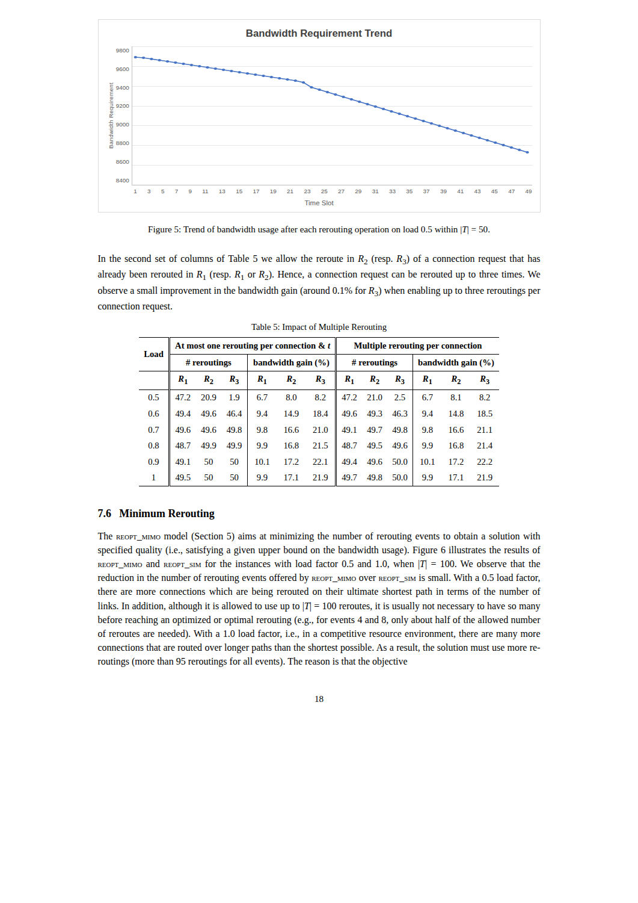Bandwidth Requirement Trend
Bandwidth Requirement
9800 9600 9400 9200 9000 8800 8600 8400
13579 1113151719 2123252729 3133353739 4143454749
Time Slot
Figure 5: Trend of bandwidth usage after each rerouting operation on load 0.5 within |T| = 50.
In the second set of columns of Table 5 we allow the reroute in R2 (resp. R3) of a connection request that has already been rerouted in R1 (resp. R1 or R2). Hence, a connection request can be rerouted up to three times. We observe a small improvement in the bandwidth gain (around 0.1% for R3) when enabling up to three reroutings per connection request.
Table 5: Impact of Multiple Rerouting
| Load | At most one rerouting per connection & t | Multiple rerouting per connection |
| --- | --- | --- |
| # reroutings | bandwidth gain (%) | # reroutings | bandwidth gain (%) |
| | R 1 | R 2 | R 3 | R 1 | R 2 | R 3 | R 1 | R 2 | R 3 | R 1 | R 2 | R 3 |
| 0.5 | 47.2 | 20.9 | 1.9 | 6.7 | 8.0 | 8.2 | 47.2 | 21.0 | 2.5 | 6.7 | 8.1 | 8.2 |
| 0.6 | 49.4 | 49.6 | 46.4 | 9.4 | 14.9 | 18.4 | 49.6 | 49.3 | 46.3 | 9.4 | 14.8 | 18.5 |
| 0.7 | 49.6 | 49.6 | 49.8 | 9.8 | 16.6 | 21.0 | 49.1 | 49.7 | 49.8 | 9.8 | 16.6 | 21.1 |
| 0.8 | 48.7 | 49.9 | 49.9 | 9.9 | 16.8 | 21.5 | 48.7 | 49.5 | 49.6 | 9.9 | 16.8 | 21.4 |
| 0.9 | 49.1 | 50 | 50 | 10.1 | 17.2 | 22.1 | 49.4 | 49.6 | 50.0 | 10.1 | 17.2 | 22.2 |
| 1 | 49.5 | 50 | 50 | 9.9 | 17.1 | 21.9 | 49.7 | 49.8 | 50.0 | 9.9 | 17.1 | 21.9 |
7.6 Minimum Rerouting
The reopt_mimo model (Section 5) aims at minimizing the number of rerouting events to obtain a solution with specified quality (i.e., satisfying a given upper bound on the bandwidth usage). Figure 6 illustrates the results of reopt_mimo and reopt_sim for the instances with load factor 0.5 and 1.0, when |T| = 100. We observe that the reduction in the number of rerouting events offered by reopt_mimo over reopt_sim is small. With a 0.5 load factor, there are more connections which are being rerouted on their ultimate shortest path in terms of the number of links. In addition, although it is allowed to use up to |T| = 100 reroutes, it is usually not necessary to have so many before reaching an optimized or optimal rerouting (e.g., for events 4 and 8, only about half of the allowed number of reroutes are needed). With a 1.0 load factor, i.e., in a competitive resource environment, there are many more connections that are routed over longer paths than the shortest possible. As a result, the solution must use more re-routings (more than 95 reroutings for all events). The reason is that the objective
18